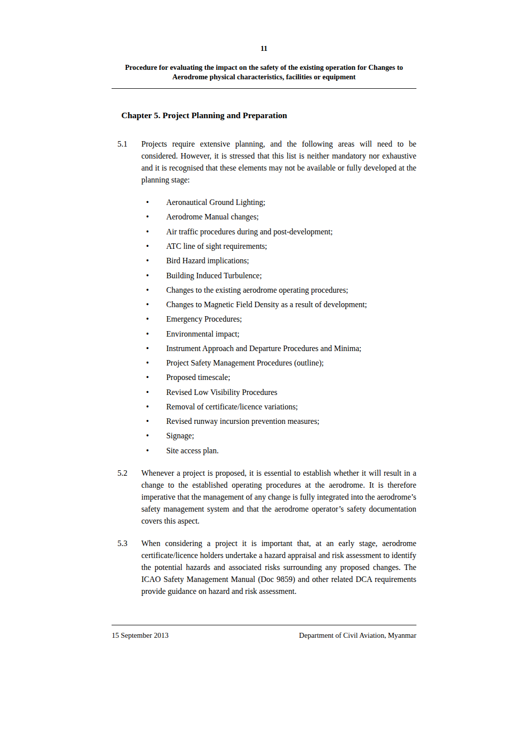11
Procedure for evaluating the impact on the safety of the existing operation for Changes to
Aerodrome physical characteristics, facilities or equipment
Chapter 5. Project Planning and Preparation
5.1
Projects require extensive planning, and the following areas will need to be considered. However, it is stressed that this list is neither mandatory nor exhaustive and it is recognised that these elements may not be available or fully developed at the planning stage:
•Aeronautical Ground Lighting;
•Aerodrome Manual changes;
•Air traffic procedures during and post-development;
•ATC line of sight requirements;
•Bird Hazard implications;
•Building Induced Turbulence;
•Changes to the existing aerodrome operating procedures;
•Changes to Magnetic Field Density as a result of development;
•Emergency Procedures;
•Environmental impact;
•Instrument Approach and Departure Procedures and Minima;
•Project Safety Management Procedures (outline);
•Proposed timescale;
•Revised Low Visibility Procedures
•Removal of certificate/licence variations;
•Revised runway incursion prevention measures;
•Signage;
•Site access plan.
5.2
Whenever a project is proposed, it is essential to establish whether it will result in a change to the established operating procedures at the aerodrome. It is therefore imperative that the management of any change is fully integrated into the aerodrome’s safety management system and that the aerodrome operator’s safety documentation covers this aspect.
5.3
When considering a project it is important that, at an early stage, aerodrome certificate/licence holders undertake a hazard appraisal and risk assessment to identify the potential hazards and associated risks surrounding any proposed changes. The ICAO Safety Management Manual (Doc 9859) and other related DCA requirements provide guidance on hazard and risk assessment.
15 September 2013 Department of Civil Aviation, Myanmar